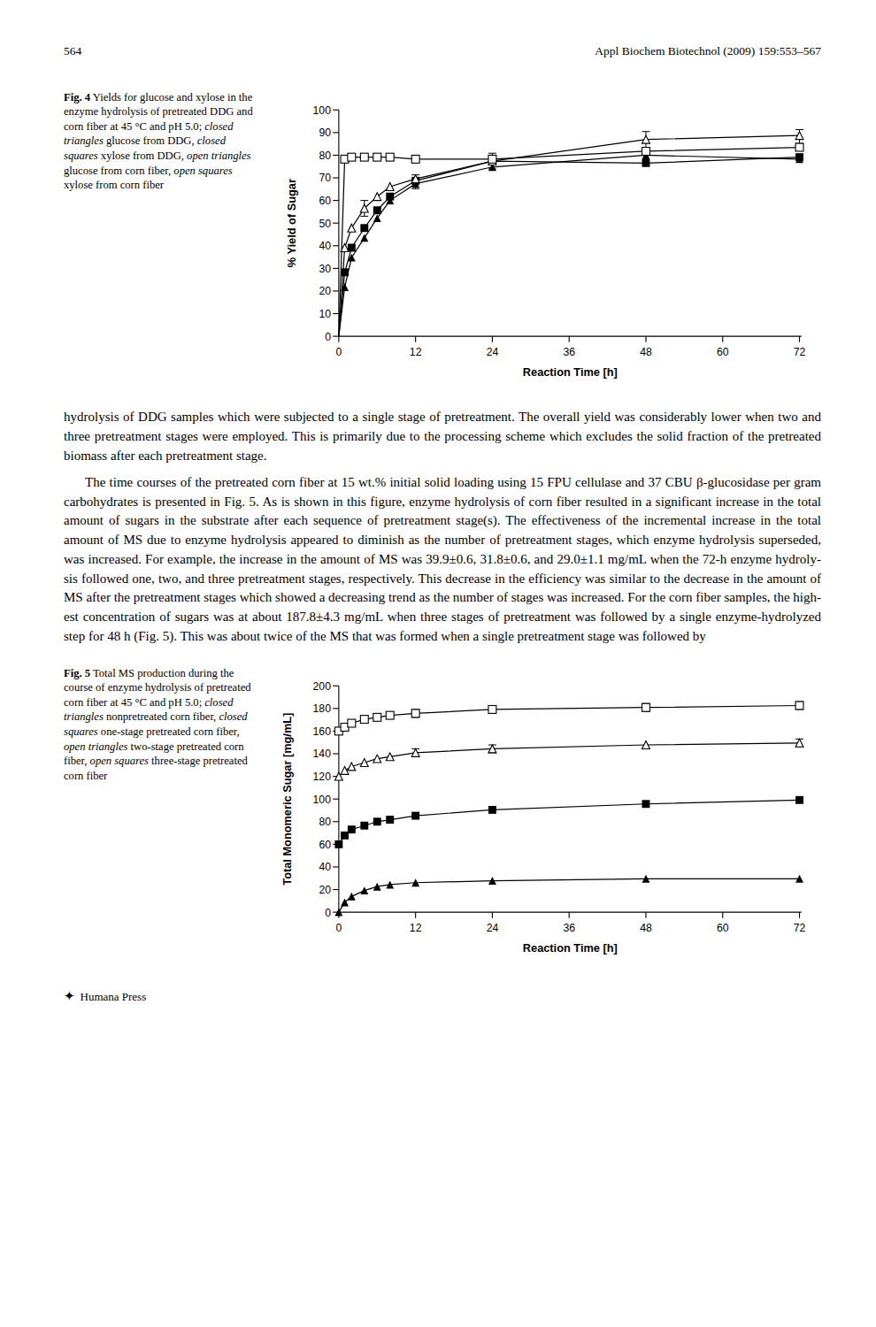564 Appl Biochem Biotechnol (2009) 159:553–567
Fig. 4 Yields for glucose and xylose in the enzyme hydrolysis of pretreated DDG and corn fiber at 45 °C and pH 5.0; closed triangles glucose from DDG, closed squares xylose from DDG, open triangles glucose from corn fiber, open squares xylose from corn fiber
100 90 80 70 60 50 40 30 20 10 0 0 12 24 36 48 60 72 Reaction Time [h] % Yield of Sugar
hydrolysis of DDG samples which were subjected to a single stage of pretreatment. The overall yield was considerably lower when two and three pretreatment stages were employed. This is primarily due to the processing scheme which excludes the solid fraction of the pretreated biomass after each pretreatment stage.
The time courses of the pretreated corn fiber at 15 wt.% initial solid loading using 15 FPU cellulase and 37 CBU β-glucosidase per gram carbohydrates is presented in Fig. 5. As is shown in this figure, enzyme hydrolysis of corn fiber resulted in a significant increase in the total amount of sugars in the substrate after each sequence of pretreatment stage(s). The effectiveness of the incremental increase in the total amount of MS due to enzyme hydrolysis appeared to diminish as the number of pretreatment stages, which enzyme hydrolysis superseded, was increased. For example, the increase in the amount of MS was 39.9±0.6, 31.8±0.6, and 29.0±1.1 mg/mL when the 72-h enzyme hydrolysis followed one, two, and three pretreatment stages, respectively. This decrease in the efficiency was similar to the decrease in the amount of MS after the pretreatment stages which showed a decreasing trend as the number of stages was increased. For the corn fiber samples, the highest concentration of sugars was at about 187.8±4.3 mg/mL when three stages of pretreatment was followed by a single enzyme-hydrolyzed step for 48 h (Fig. 5). This was about twice of the MS that was formed when a single pretreatment stage was followed by
Fig. 5 Total MS production during the course of enzyme hydrolysis of pretreated corn fiber at 45 °C and pH 5.0; closed triangles nonpretreated corn fiber, closed squares one-stage pretreated corn fiber, open triangles two-stage pretreated corn fiber, open squares three-stage pretreated corn fiber
200 180 160 140 120 100 80 60 40 20 0 0 12 24 36 48 60 72 Reaction Time [h] Total Monomeric Sugar [mg/mL]
✦ Humana Press